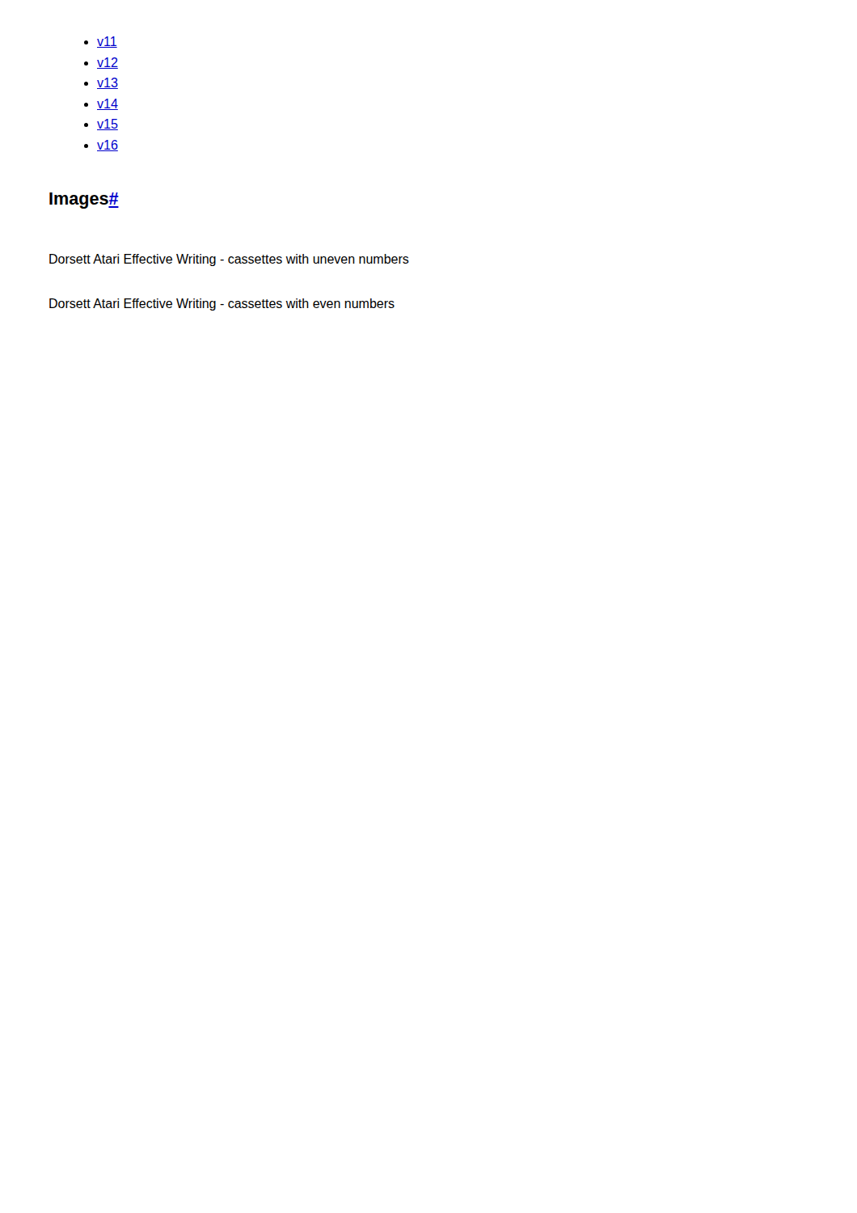v11
v12
v13
v14
v15
v16
Images#
Dorsett Atari Effective Writing - cassettes with uneven numbers
Dorsett Atari Effective Writing - cassettes with even numbers